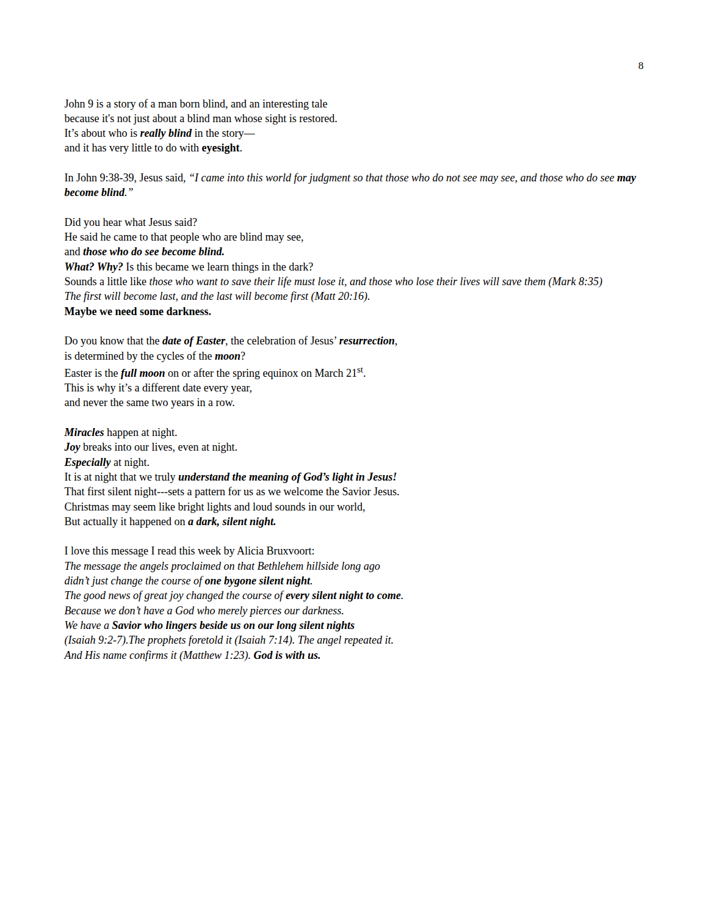8
John 9 is a story of a man born blind, and an interesting tale because it's not just about a blind man whose sight is restored. It’s about who is really blind in the story— and it has very little to do with eyesight.
In John 9:38-39, Jesus said, “I came into this world for judgment so that those who do not see may see, and those who do see may become blind.”
Did you hear what Jesus said? He said he came to that people who are blind may see, and those who do see become blind. What? Why? Is this became we learn things in the dark? Sounds a little like those who want to save their life must lose it, and those who lose their lives will save them (Mark 8:35) The first will become last, and the last will become first (Matt 20:16). Maybe we need some darkness.
Do you know that the date of Easter, the celebration of Jesus’ resurrection, is determined by the cycles of the moon? Easter is the full moon on or after the spring equinox on March 21st. This is why it’s a different date every year, and never the same two years in a row.
Miracles happen at night. Joy breaks into our lives, even at night. Especially at night. It is at night that we truly understand the meaning of God’s light in Jesus! That first silent night---sets a pattern for us as we welcome the Savior Jesus. Christmas may seem like bright lights and loud sounds in our world, But actually it happened on a dark, silent night.
I love this message I read this week by Alicia Bruxvoort: The message the angels proclaimed on that Bethlehem hillside long ago didn’t just change the course of one bygone silent night. The good news of great joy changed the course of every silent night to come. Because we don’t have a God who merely pierces our darkness. We have a Savior who lingers beside us on our long silent nights (Isaiah 9:2-7).The prophets foretold it (Isaiah 7:14). The angel repeated it. And His name confirms it (Matthew 1:23). God is with us.